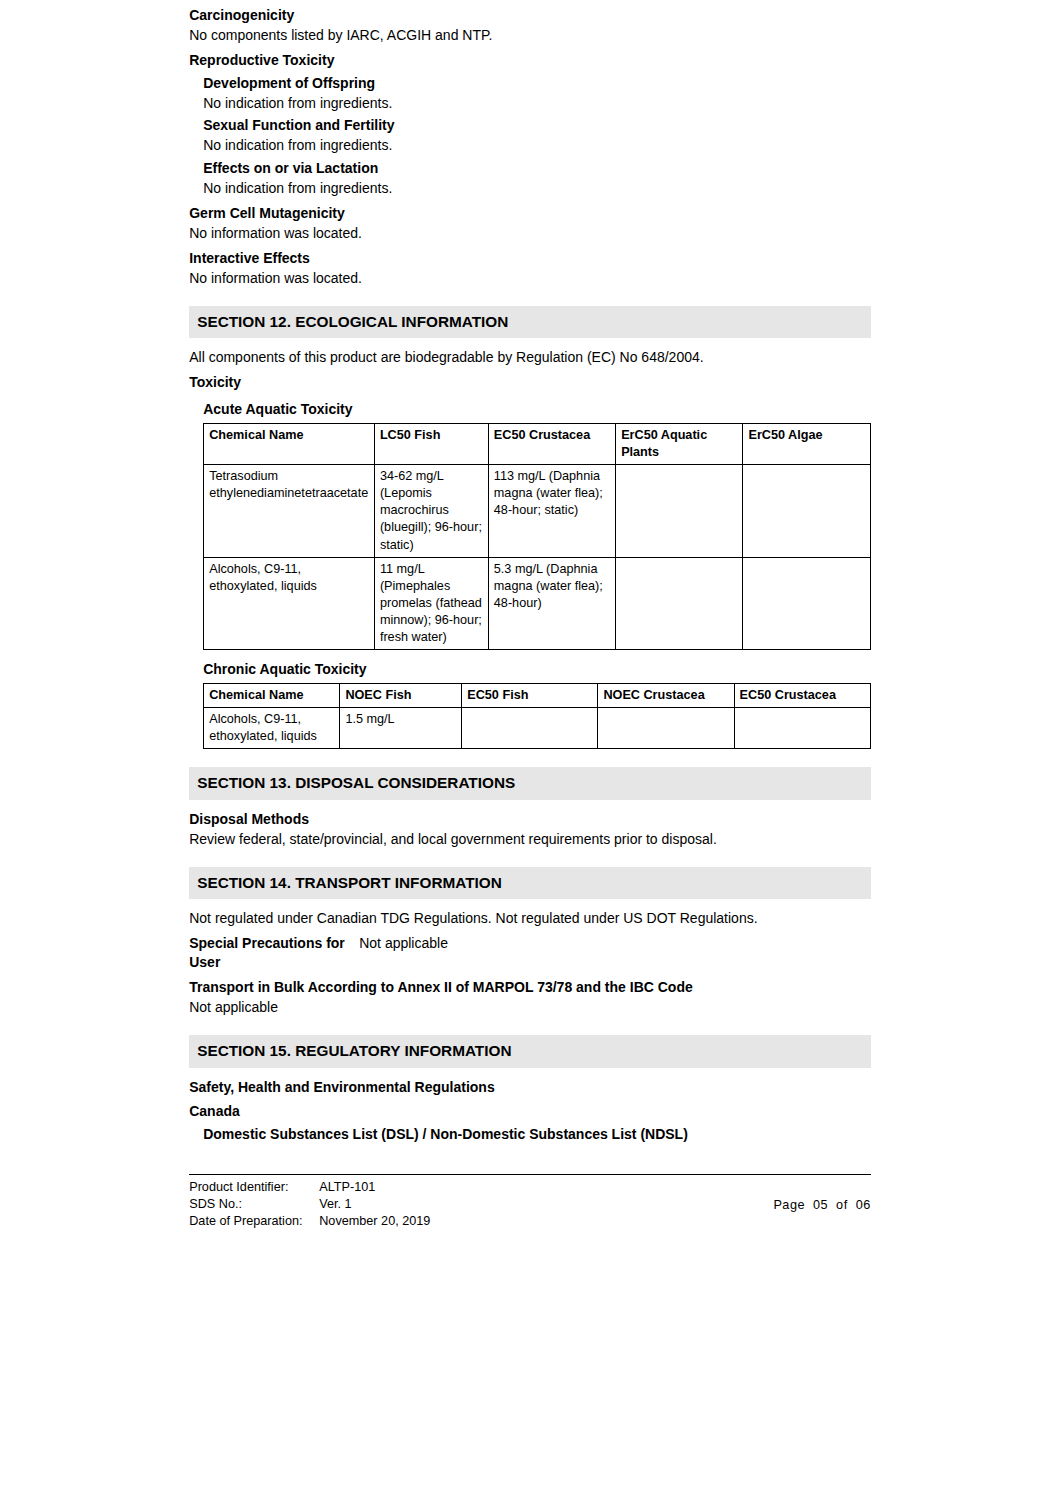Carcinogenicity
No components listed by IARC, ACGIH and NTP.
Reproductive Toxicity
Development of Offspring
No indication from ingredients.
Sexual Function and Fertility
No indication from ingredients.
Effects on or via Lactation
No indication from ingredients.
Germ Cell Mutagenicity
No information was located.
Interactive Effects
No information was located.
SECTION 12. ECOLOGICAL INFORMATION
All components of this product are biodegradable by Regulation (EC) No 648/2004.
Toxicity
Acute Aquatic Toxicity
| Chemical Name | LC50 Fish | EC50 Crustacea | ErC50 Aquatic Plants | ErC50 Algae |
| --- | --- | --- | --- | --- |
| Tetrasodium ethylenediaminetetraacetate | 34-62 mg/L (Lepomis macrochirus (bluegill); 96-hour; static) | 113 mg/L (Daphnia magna (water flea); 48-hour; static) | | |
| Alcohols, C9-11, ethoxylated, liquids | 11 mg/L (Pimephales promelas (fathead minnow); 96-hour; fresh water) | 5.3 mg/L (Daphnia magna (water flea); 48-hour) | | |
Chronic Aquatic Toxicity
| Chemical Name | NOEC Fish | EC50 Fish | NOEC Crustacea | EC50 Crustacea |
| --- | --- | --- | --- | --- |
| Alcohols, C9-11, ethoxylated, liquids | 1.5 mg/L | | | |
SECTION 13. DISPOSAL CONSIDERATIONS
Disposal Methods
Review federal, state/provincial, and local government requirements prior to disposal.
SECTION 14. TRANSPORT INFORMATION
Not regulated under Canadian TDG Regulations. Not regulated under US DOT Regulations.
| Special Precautions for User | Not applicable |
Transport in Bulk According to Annex II of MARPOL 73/78 and the IBC Code
Not applicable
SECTION 15. REGULATORY INFORMATION
Safety, Health and Environmental Regulations
Canada
Domestic Substances List (DSL) / Non-Domestic Substances List (NDSL)
Product Identifier: ALTP-101
SDS No.: Ver. 1
Date of Preparation: November 20, 2019
Page 05 of 06